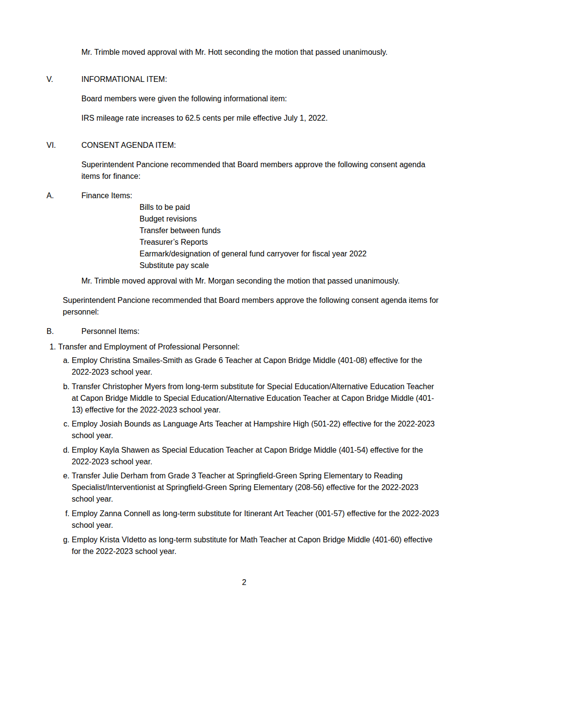Mr. Trimble moved approval with Mr. Hott seconding the motion that passed unanimously.
V.
INFORMATIONAL ITEM:
Board members were given the following informational item:
IRS mileage rate increases to 62.5 cents per mile effective July 1, 2022.
VI.
CONSENT AGENDA ITEM:
Superintendent Pancione recommended that Board members approve the following consent agenda items for finance:
A.
Finance Items:
Bills to be paid
Budget revisions
Transfer between funds
Treasurer’s Reports
Earmark/designation of general fund carryover for fiscal year 2022
Substitute pay scale
Mr. Trimble moved approval with Mr. Morgan seconding the motion that passed unanimously.
Superintendent Pancione recommended that Board members approve the following consent agenda items for personnel:
B.
Personnel Items:
Transfer and Employment of Professional Personnel:
Employ Christina Smailes-Smith as Grade 6 Teacher at Capon Bridge Middle (401-08) effective for the 2022-2023 school year.
Transfer Christopher Myers from long-term substitute for Special Education/Alternative Education Teacher at Capon Bridge Middle to Special Education/Alternative Education Teacher at Capon Bridge Middle (401-13) effective for the 2022-2023 school year.
Employ Josiah Bounds as Language Arts Teacher at Hampshire High (501-22) effective for the 2022-2023 school year.
Employ Kayla Shawen as Special Education Teacher at Capon Bridge Middle (401-54) effective for the 2022-2023 school year.
Transfer Julie Derham from Grade 3 Teacher at Springfield-Green Spring Elementary to Reading Specialist/Interventionist at Springfield-Green Spring Elementary (208-56) effective for the 2022-2023 school year.
Employ Zanna Connell as long-term substitute for Itinerant Art Teacher (001-57) effective for the 2022-2023 school year.
Employ Krista VIdetto as long-term substitute for Math Teacher at Capon Bridge Middle (401-60) effective for the 2022-2023 school year.
2